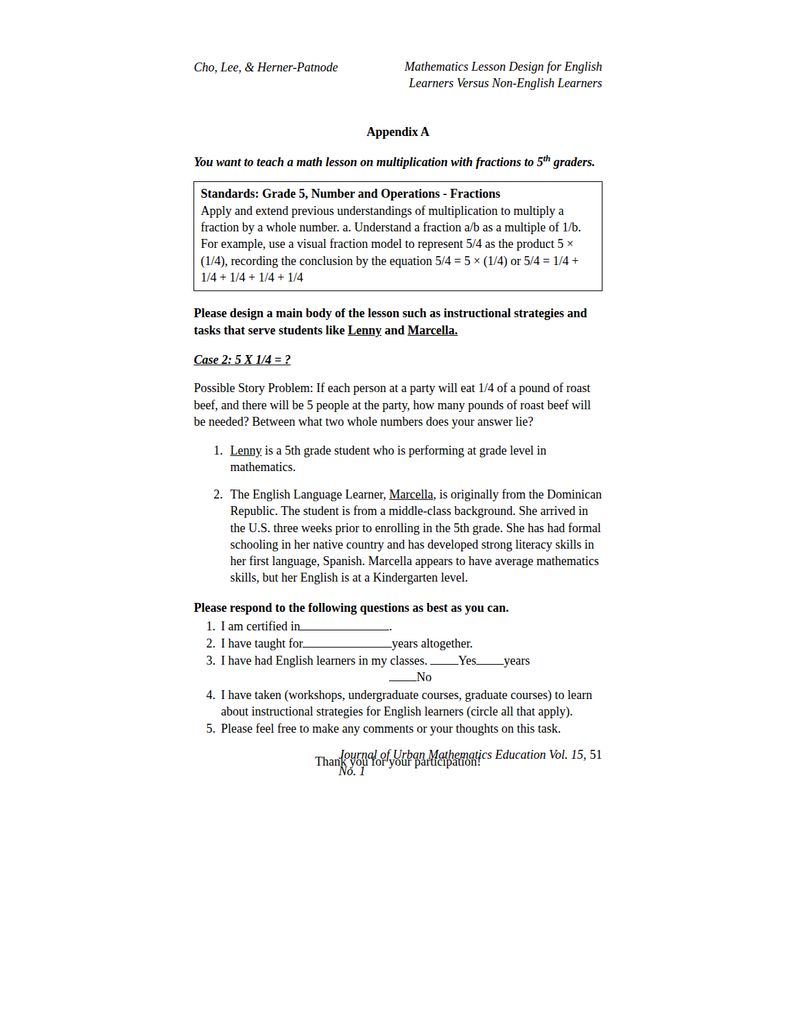Cho, Lee, & Herner-Patnode
Mathematics Lesson Design for English
Learners Versus Non-English Learners
Appendix A
You want to teach a math lesson on multiplication with fractions to 5th graders.
Standards: Grade 5, Number and Operations - Fractions
Apply and extend previous understandings of multiplication to multiply a fraction by a whole number. a. Understand a fraction a/b as a multiple of 1/b. For example, use a visual fraction model to represent 5/4 as the product 5 × (1/4), recording the conclusion by the equation 5/4 = 5 × (1/4) or 5/4 = 1/4 + 1/4 + 1/4 + 1/4 + 1/4
Please design a main body of the lesson such as instructional strategies and tasks that serve students like Lenny and Marcella.
Case 2: 5 X 1/4 = ?
Possible Story Problem: If each person at a party will eat 1/4 of a pound of roast beef, and there will be 5 people at the party, how many pounds of roast beef will be needed? Between what two whole numbers does your answer lie?
Lenny is a 5th grade student who is performing at grade level in mathematics.
The English Language Learner, Marcella, is originally from the Dominican Republic. The student is from a middle-class background. She arrived in the U.S. three weeks prior to enrolling in the 5th grade. She has had formal schooling in her native country and has developed strong literacy skills in her first language, Spanish. Marcella appears to have average mathematics skills, but her English is at a Kindergarten level.
Please respond to the following questions as best as you can.
I am certified in .
I have taught for years altogether.
I have had English learners in my classes. Yes years
No
I have taken (workshops, undergraduate courses, graduate courses) to learn about instructional strategies for English learners (circle all that apply).
Please feel free to make any comments or your thoughts on this task.
Thank you for your participation!
Journal of Urban Mathematics Education Vol. 15, No. 1
51